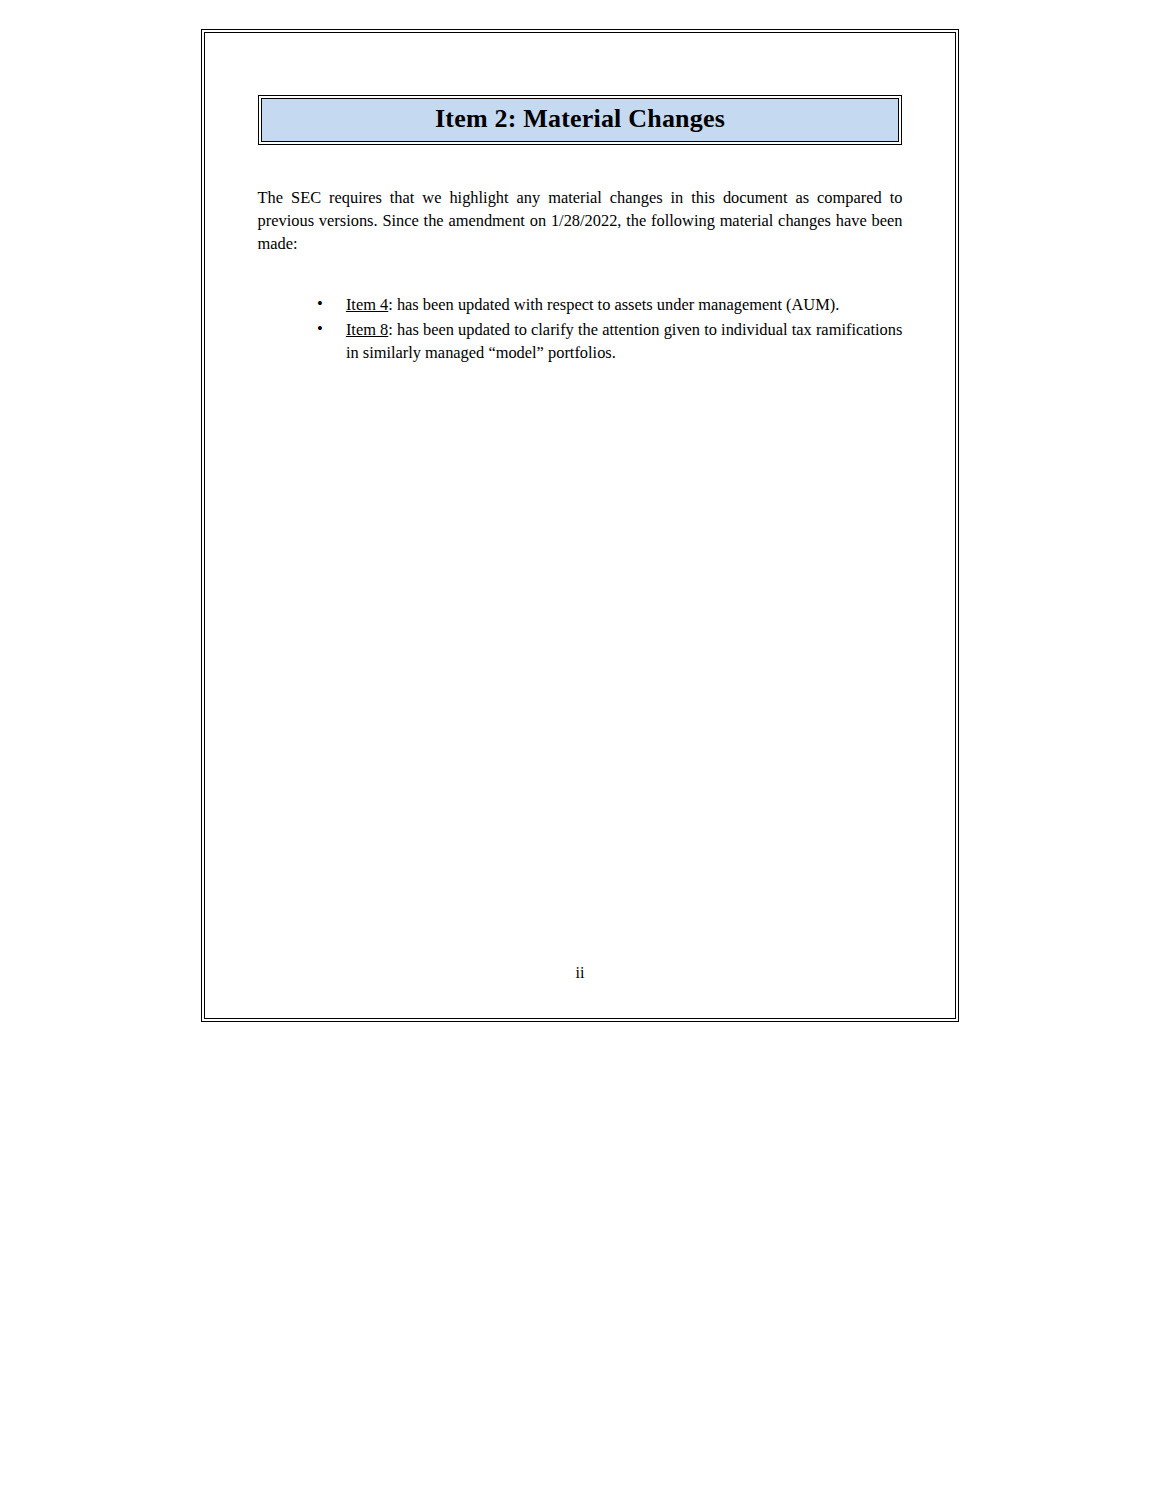Item 2: Material Changes
The SEC requires that we highlight any material changes in this document as compared to previous versions. Since the amendment on 1/28/2022, the following material changes have been made:
Item 4: has been updated with respect to assets under management (AUM).
Item 8: has been updated to clarify the attention given to individual tax ramifications in similarly managed “model” portfolios.
ii